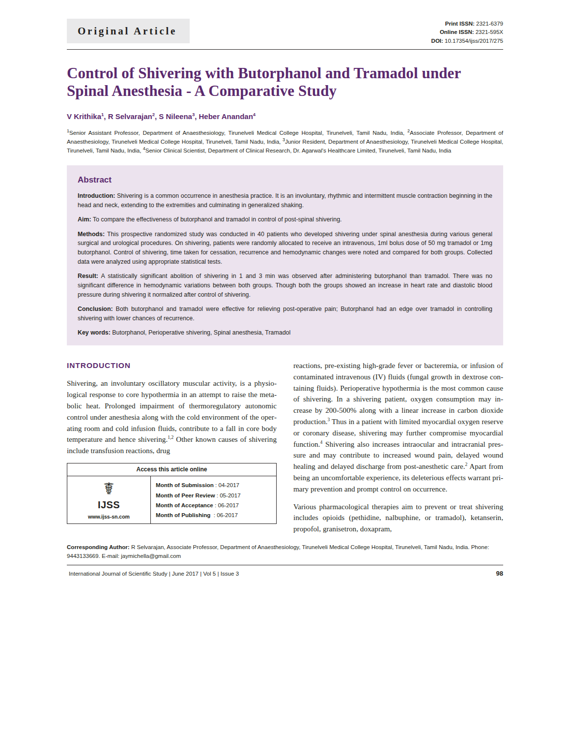Original Article
Print ISSN: 2321-6379
Online ISSN: 2321-595X
DOI: 10.17354/ijss/2017/275
Control of Shivering with Butorphanol and Tramadol under Spinal Anesthesia - A Comparative Study
V Krithika1, R Selvarajan2, S Nileena3, Heber Anandan4
1Senior Assistant Professor, Department of Anaesthesiology, Tirunelveli Medical College Hospital, Tirunelveli, Tamil Nadu, India, 2Associate Professor, Department of Anaesthesiology, Tirunelveli Medical College Hospital, Tirunelveli, Tamil Nadu, India, 3Junior Resident, Department of Anaesthesiology, Tirunelveli Medical College Hospital, Tirunelveli, Tamil Nadu, India, 4Senior Clinical Scientist, Department of Clinical Research, Dr. Agarwal's Healthcare Limited, Tirunelveli, Tamil Nadu, India
Abstract
Introduction: Shivering is a common occurrence in anesthesia practice. It is an involuntary, rhythmic and intermittent muscle contraction beginning in the head and neck, extending to the extremities and culminating in generalized shaking.
Aim: To compare the effectiveness of butorphanol and tramadol in control of post-spinal shivering.
Methods: This prospective randomized study was conducted in 40 patients who developed shivering under spinal anesthesia during various general surgical and urological procedures. On shivering, patients were randomly allocated to receive an intravenous, 1ml bolus dose of 50 mg tramadol or 1mg butorphanol. Control of shivering, time taken for cessation, recurrence and hemodynamic changes were noted and compared for both groups. Collected data were analyzed using appropriate statistical tests.
Result: A statistically significant abolition of shivering in 1 and 3 min was observed after administering butorphanol than tramadol. There was no significant difference in hemodynamic variations between both groups. Though both the groups showed an increase in heart rate and diastolic blood pressure during shivering it normalized after control of shivering.
Conclusion: Both butorphanol and tramadol were effective for relieving post-operative pain; Butorphanol had an edge over tramadol in controlling shivering with lower chances of recurrence.
Key words: Butorphanol, Perioperative shivering, Spinal anesthesia, Tramadol
INTRODUCTION
Shivering, an involuntary oscillatory muscular activity, is a physiological response to core hypothermia in an attempt to raise the metabolic heat. Prolonged impairment of thermoregulatory autonomic control under anesthesia along with the cold environment of the operating room and cold infusion fluids, contribute to a fall in core body temperature and hence shivering.1,2 Other known causes of shivering include transfusion reactions, drug
Access this article online
☤ IJSS www.ijss-sn.com
Month of Submission : 04-2017
Month of Peer Review : 05-2017
Month of Acceptance : 06-2017
Month of Publishing : 06-2017
reactions, pre-existing high-grade fever or bacteremia, or infusion of contaminated intravenous (IV) fluids (fungal growth in dextrose containing fluids). Perioperative hypothermia is the most common cause of shivering. In a shivering patient, oxygen consumption may increase by 200-500% along with a linear increase in carbon dioxide production.3 Thus in a patient with limited myocardial oxygen reserve or coronary disease, shivering may further compromise myocardial function.4 Shivering also increases intraocular and intracranial pressure and may contribute to increased wound pain, delayed wound healing and delayed discharge from post-anesthetic care.2 Apart from being an uncomfortable experience, its deleterious effects warrant primary prevention and prompt control on occurrence.
Various pharmacological therapies aim to prevent or treat shivering includes opioids (pethidine, nalbuphine, or tramadol), ketanserin, propofol, granisetron, doxapram,
Corresponding Author: R Selvarajan, Associate Professor, Department of Anaesthesiology, Tirunelveli Medical College Hospital, Tirunelveli, Tamil Nadu, India. Phone: 9443133669. E-mail: jaymichella@gmail.com
International Journal of Scientific Study | June 2017 | Vol 5 | Issue 3
98